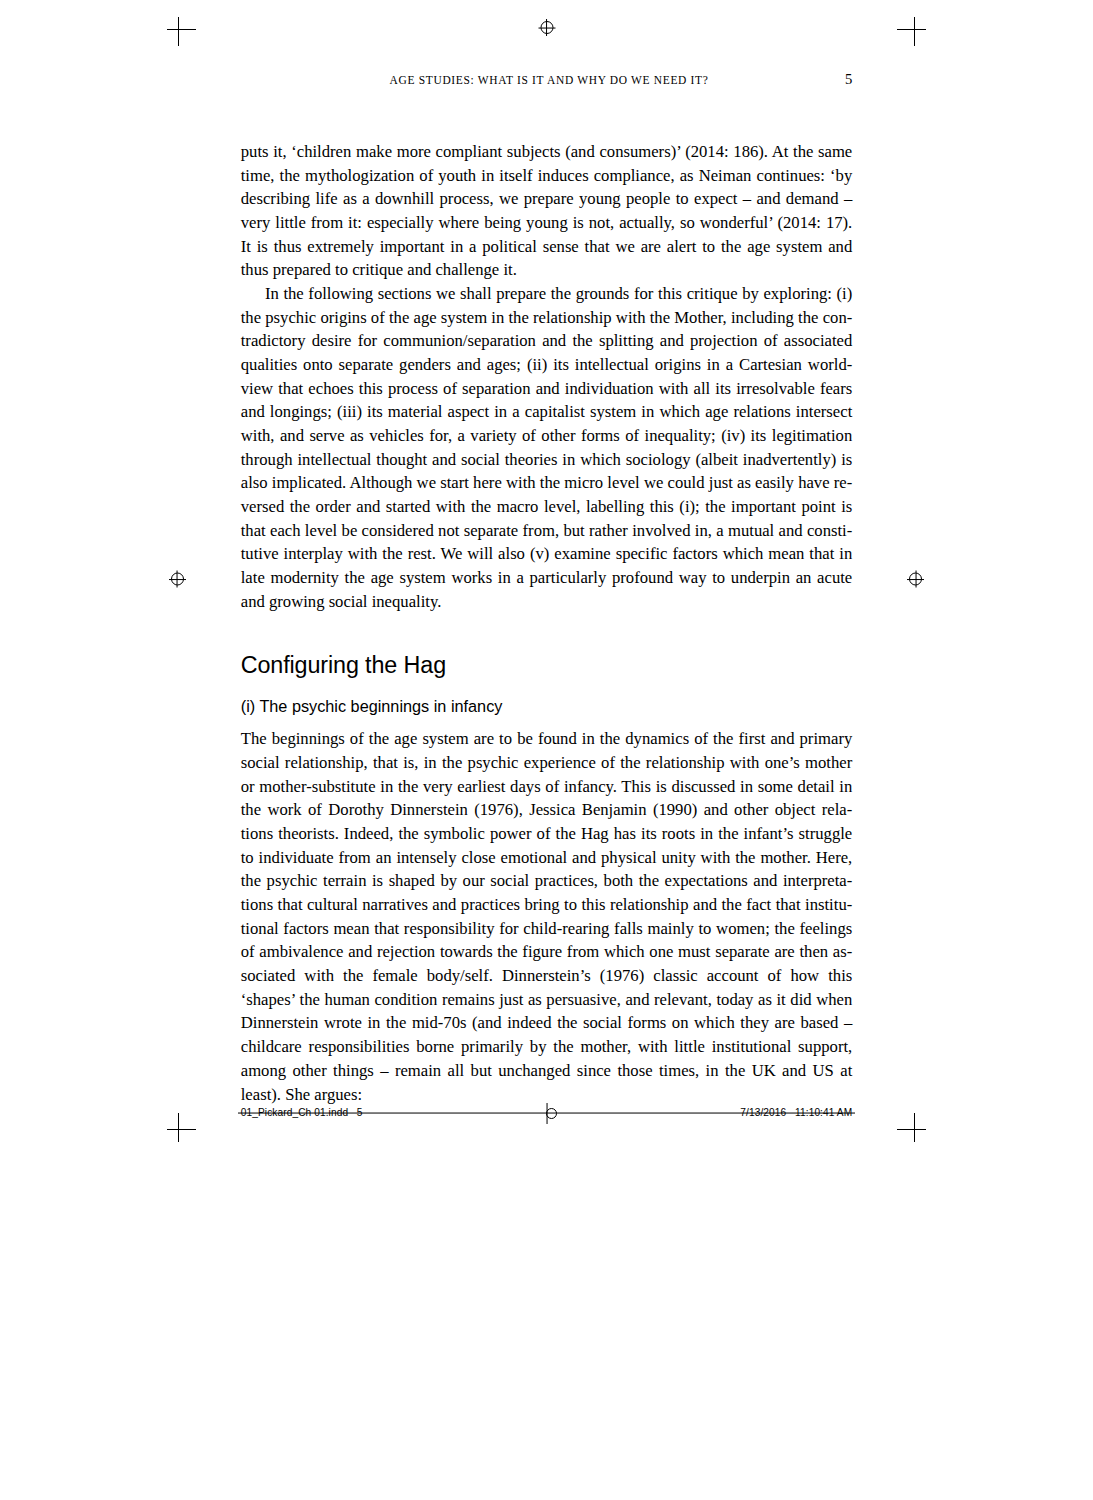Age Studies: What Is It and Why Do We Need It? 5
puts it, ‘children make more compliant subjects (and consumers)’ (2014: 186). At the same time, the mythologization of youth in itself induces compliance, as Neiman continues: ‘by describing life as a downhill process, we prepare young people to expect – and demand – very little from it: especially where being young is not, actually, so wonderful’ (2014: 17). It is thus extremely important in a political sense that we are alert to the age system and thus prepared to critique and challenge it.
In the following sections we shall prepare the grounds for this critique by exploring: (i) the psychic origins of the age system in the relationship with the Mother, including the contradictory desire for communion/separation and the splitting and projection of associated qualities onto separate genders and ages; (ii) its intellectual origins in a Cartesian worldview that echoes this process of separation and individuation with all its irresolvable fears and longings; (iii) its material aspect in a capitalist system in which age relations intersect with, and serve as vehicles for, a variety of other forms of inequality; (iv) its legitimation through intellectual thought and social theories in which sociology (albeit inadvertently) is also implicated. Although we start here with the micro level we could just as easily have reversed the order and started with the macro level, labelling this (i); the important point is that each level be considered not separate from, but rather involved in, a mutual and constitutive interplay with the rest. We will also (v) examine specific factors which mean that in late modernity the age system works in a particularly profound way to underpin an acute and growing social inequality.
Configuring the Hag
(i) The psychic beginnings in infancy
The beginnings of the age system are to be found in the dynamics of the first and primary social relationship, that is, in the psychic experience of the relationship with one’s mother or mother-substitute in the very earliest days of infancy. This is discussed in some detail in the work of Dorothy Dinnerstein (1976), Jessica Benjamin (1990) and other object relations theorists. Indeed, the symbolic power of the Hag has its roots in the infant’s struggle to individuate from an intensely close emotional and physical unity with the mother. Here, the psychic terrain is shaped by our social practices, both the expectations and interpretations that cultural narratives and practices bring to this relationship and the fact that institutional factors mean that responsibility for child-rearing falls mainly to women; the feelings of ambivalence and rejection towards the figure from which one must separate are then associated with the female body/self. Dinnerstein’s (1976) classic account of how this ‘shapes’ the human condition remains just as persuasive, and relevant, today as it did when Dinnerstein wrote in the mid-70s (and indeed the social forms on which they are based – childcare responsibilities borne primarily by the mother, with little institutional support, among other things – remain all but unchanged since those times, in the UK and US at least). She argues:
01_Pickard_Ch 01.indd 5 7/13/2016 11:10:41 AM